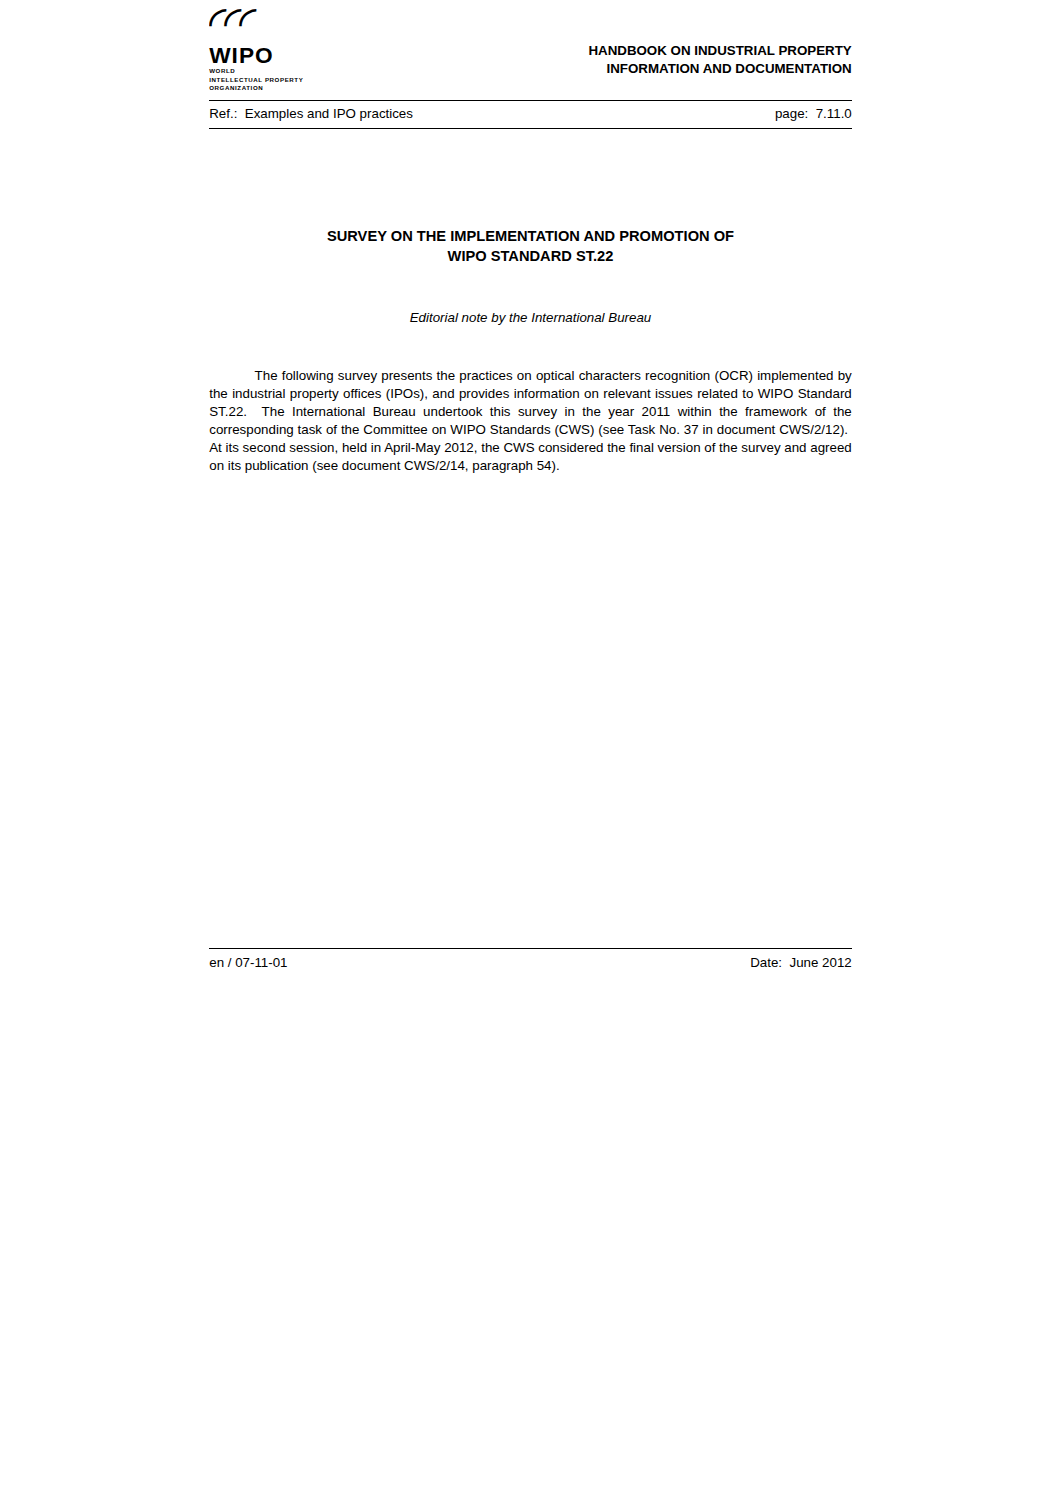◜◜◜ WIPO
WORLD
INTELLECTUAL PROPERTY
ORGANIZATION
HANDBOOK ON INDUSTRIAL PROPERTY
INFORMATION AND DOCUMENTATION
Ref.: Examples and IPO practices page: 7.11.0
Survey on the Implementation and Promotion of
WIPO Standard ST.22
Editorial note by the International Bureau
The following survey presents the practices on optical characters recognition (OCR) implemented by the industrial property offices (IPOs), and provides information on relevant issues related to WIPO Standard ST.22. The International Bureau undertook this survey in the year 2011 within the framework of the corresponding task of the Committee on WIPO Standards (CWS) (see Task No. 37 in document CWS/2/12). At its second session, held in April-May 2012, the CWS considered the final version of the survey and agreed on its publication (see document CWS/2/14, paragraph 54).
en / 07-11-01 Date: June 2012